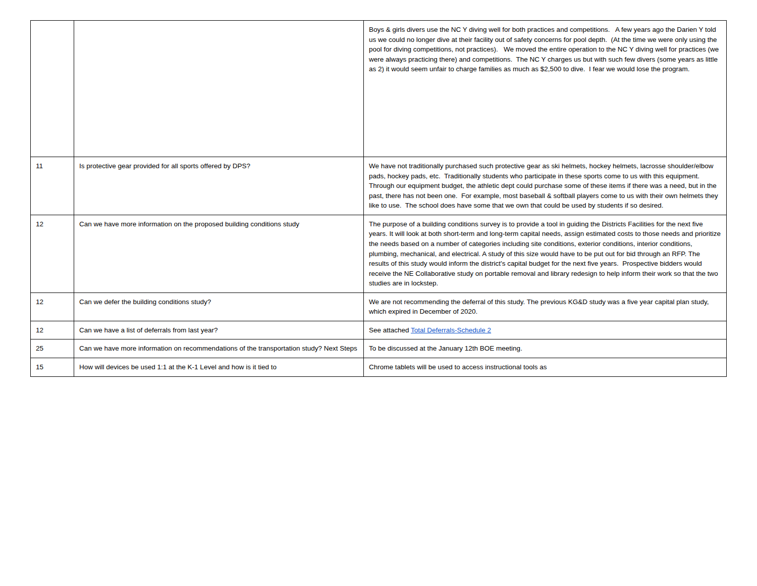| | | Boys & girls divers use the NC Y diving well for both practices and competitions. A few years ago the Darien Y told us we could no longer dive at their facility out of safety concerns for pool depth. (At the time we were only using the pool for diving competitions, not practices). We moved the entire operation to the NC Y diving well for practices (we were always practicing there) and competitions. The NC Y charges us but with such few divers (some years as little as 2) it would seem unfair to charge families as much as $2,500 to dive. I fear we would lose the program. |
| 11 | Is protective gear provided for all sports offered by DPS? | We have not traditionally purchased such protective gear as ski helmets, hockey helmets, lacrosse shoulder/elbow pads, hockey pads, etc. Traditionally students who participate in these sports come to us with this equipment. Through our equipment budget, the athletic dept could purchase some of these items if there was a need, but in the past, there has not been one. For example, most baseball & softball players come to us with their own helmets they like to use. The school does have some that we own that could be used by students if so desired. |
| 12 | Can we have more information on the proposed building conditions study | The purpose of a building conditions survey is to provide a tool in guiding the Districts Facilities for the next five years. It will look at both short-term and long-term capital needs, assign estimated costs to those needs and prioritize the needs based on a number of categories including site conditions, exterior conditions, interior conditions, plumbing, mechanical, and electrical. A study of this size would have to be put out for bid through an RFP. The results of this study would inform the district's capital budget for the next five years. Prospective bidders would receive the NE Collaborative study on portable removal and library redesign to help inform their work so that the two studies are in lockstep. |
| 12 | Can we defer the building conditions study? | We are not recommending the deferral of this study. The previous KG&D study was a five year capital plan study, which expired in December of 2020. |
| 12 | Can we have a list of deferrals from last year? | See attached Total Deferrals-Schedule 2 |
| 25 | Can we have more information on recommendations of the transportation study? Next Steps | To be discussed at the January 12th BOE meeting. |
| 15 | How will devices be used 1:1 at the K-1 Level and how is it tied to | Chrome tablets will be used to access instructional tools as |